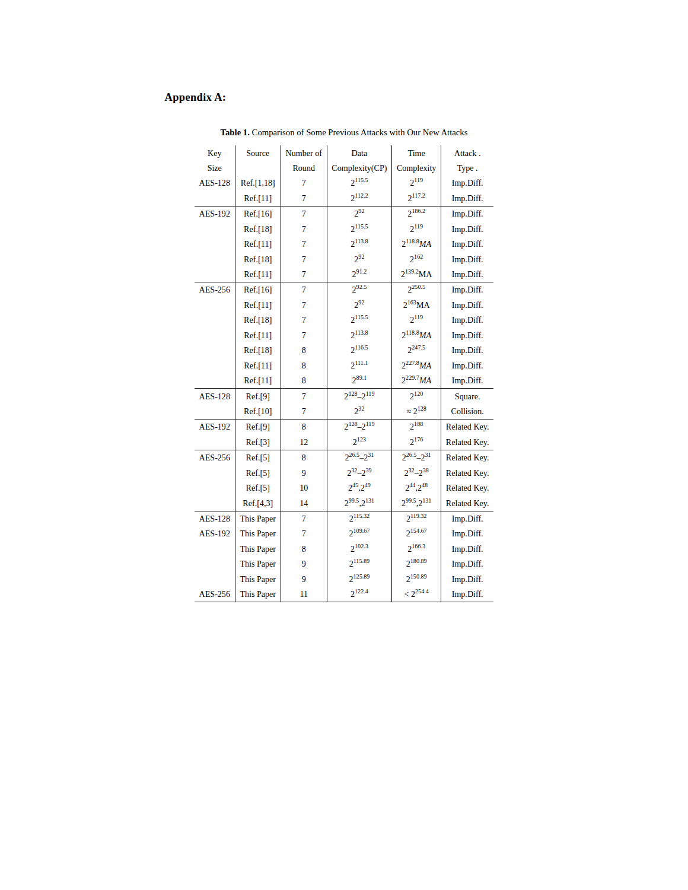Appendix A:
Table 1. Comparison of Some Previous Attacks with Our New Attacks
| Key | Source | Number of | Data | Time | Attack . |
| --- | --- | --- | --- | --- | --- |
| Size | | Round | Complexity(CP) | Complexity | Type . |
| AES-128 | Ref.[1,18] | 7 | 2 115.5 | 2 119 | Imp.Diff. |
| | Ref.[11] | 7 | 2 112.2 | 2 117.2 | Imp.Diff. |
| AES-192 | Ref.[16] | 7 | 2 92 | 2 186.2 | Imp.Diff. |
| | Ref.[18] | 7 | 2 115.5 | 2 119 | Imp.Diff. |
| | Ref.[11] | 7 | 2 113.8 | 2 118.8 MA | Imp.Diff. |
| | Ref.[18] | 7 | 2 92 | 2 162 | Imp.Diff. |
| | Ref.[11] | 7 | 2 91.2 | 2 139.2 MA | Imp.Diff. |
| AES-256 | Ref.[16] | 7 | 2 92.5 | 2 250.5 | Imp.Diff. |
| | Ref.[11] | 7 | 2 92 | 2 163 MA | Imp.Diff. |
| | Ref.[18] | 7 | 2 115.5 | 2 119 | Imp.Diff. |
| | Ref.[11] | 7 | 2 113.8 | 2 118.8 MA | Imp.Diff. |
| | Ref.[18] | 8 | 2 116.5 | 2 247.5 | Imp.Diff. |
| | Ref.[11] | 8 | 2 111.1 | 2 227.8 MA | Imp.Diff. |
| | Ref.[11] | 8 | 2 89.1 | 2 229.7 MA | Imp.Diff. |
| AES-128 | Ref.[9] | 7 | 2 128 –2 119 | 2 120 | Square. |
| | Ref.[10] | 7 | 2 32 | ≈ 2 128 | Collision. |
| AES-192 | Ref.[9] | 8 | 2 128 –2 119 | 2 188 | Related Key. |
| | Ref.[3] | 12 | 2 123 | 2 176 | Related Key. |
| AES-256 | Ref.[5] | 8 | 2 26.5 –2 31 | 2 26.5 –2 31 | Related Key. |
| | Ref.[5] | 9 | 2 32 –2 39 | 2 32 –2 38 | Related Key. |
| | Ref.[5] | 10 | 2 45 ,2 49 | 2 44 ,2 48 | Related Key. |
| | Ref.[4,3] | 14 | 2 99.5 ,2 131 | 2 99.5 ,2 131 | Related Key. |
| AES-128 | This Paper | 7 | 2 115.32 | 2 119.32 | Imp.Diff. |
| AES-192 | This Paper | 7 | 2 109.67 | 2 154.67 | Imp.Diff. |
| | This Paper | 8 | 2 102.3 | 2 166.3 | Imp.Diff. |
| | This Paper | 9 | 2 115.89 | 2 180.89 | Imp.Diff. |
| | This Paper | 9 | 2 125.89 | 2 150.89 | Imp.Diff. |
| AES-256 | This Paper | 11 | 2 122.4 | < 2 254.4 | Imp.Diff. |